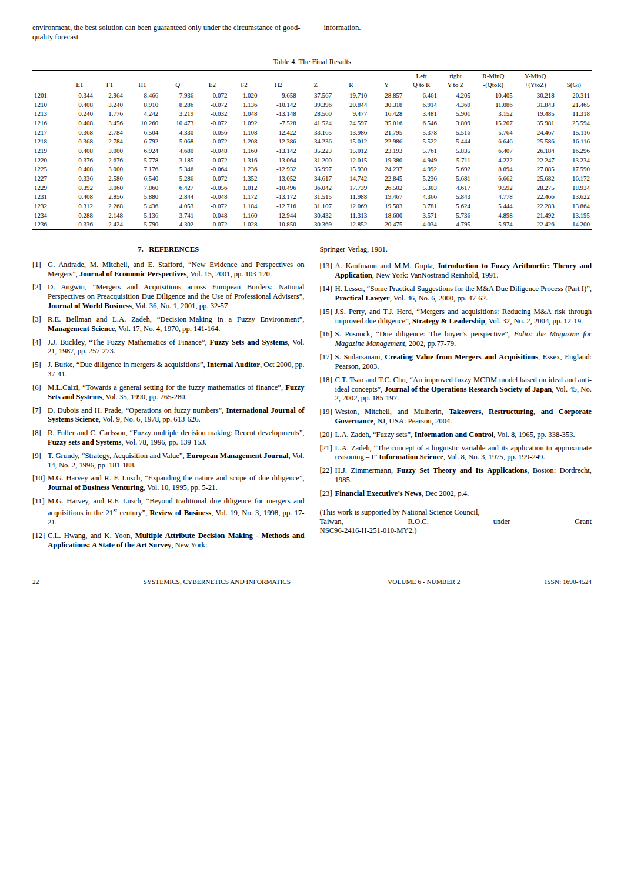environment, the best solution can been guaranteed only under the circumstance of good-quality forecast
information.
Table 4. The Final Results
| | | | | | | | | | | | Left | right | R-MinQ | Y-MinQ | |
| --- | --- | --- | --- | --- | --- | --- | --- | --- | --- | --- | --- | --- | --- | --- | --- |
| | E1 | F1 | H1 | Q | E2 | F2 | H2 | Z | R | Y | Q to R | Y to Z | -(QtoR) | +(YtoZ) | S(Gi) |
| 1201 | 0.344 | 2.964 | 8.466 | 7.936 | -0.072 | 1.020 | -9.658 | 37.567 | 19.710 | 28.857 | 6.461 | 4.205 | 10.405 | 30.218 | 20.311 |
| 1210 | 0.408 | 3.240 | 8.910 | 8.286 | -0.072 | 1.136 | -10.142 | 39.396 | 20.844 | 30.318 | 6.914 | 4.369 | 11.086 | 31.843 | 21.465 |
| 1213 | 0.240 | 1.776 | 4.242 | 3.219 | -0.032 | 1.048 | -13.148 | 28.560 | 9.477 | 16.428 | 3.481 | 5.901 | 3.152 | 19.485 | 11.318 |
| 1216 | 0.408 | 3.456 | 10.260 | 10.473 | -0.072 | 1.092 | -7.528 | 41.524 | 24.597 | 35.016 | 6.546 | 3.809 | 15.207 | 35.981 | 25.594 |
| 1217 | 0.368 | 2.784 | 6.504 | 4.330 | -0.056 | 1.108 | -12.422 | 33.165 | 13.986 | 21.795 | 5.378 | 5.516 | 5.764 | 24.467 | 15.116 |
| 1218 | 0.368 | 2.784 | 6.792 | 5.068 | -0.072 | 1.208 | -12.386 | 34.236 | 15.012 | 22.986 | 5.522 | 5.444 | 6.646 | 25.586 | 16.116 |
| 1219 | 0.408 | 3.000 | 6.924 | 4.680 | -0.048 | 1.160 | -13.142 | 35.223 | 15.012 | 23.193 | 5.761 | 5.835 | 6.407 | 26.184 | 16.296 |
| 1220 | 0.376 | 2.676 | 5.778 | 3.185 | -0.072 | 1.316 | -13.064 | 31.200 | 12.015 | 19.380 | 4.949 | 5.711 | 4.222 | 22.247 | 13.234 |
| 1225 | 0.408 | 3.000 | 7.176 | 5.346 | -0.064 | 1.236 | -12.932 | 35.997 | 15.930 | 24.237 | 4.992 | 5.692 | 8.094 | 27.085 | 17.590 |
| 1227 | 0.336 | 2.580 | 6.540 | 5.286 | -0.072 | 1.352 | -13.052 | 34.617 | 14.742 | 22.845 | 5.236 | 5.681 | 6.662 | 25.682 | 16.172 |
| 1229 | 0.392 | 3.060 | 7.860 | 6.427 | -0.056 | 1.012 | -10.496 | 36.042 | 17.739 | 26.502 | 5.303 | 4.617 | 9.592 | 28.275 | 18.934 |
| 1231 | 0.408 | 2.856 | 5.880 | 2.844 | -0.048 | 1.172 | -13.172 | 31.515 | 11.988 | 19.467 | 4.366 | 5.843 | 4.778 | 22.466 | 13.622 |
| 1232 | 0.312 | 2.268 | 5.436 | 4.053 | -0.072 | 1.184 | -12.716 | 31.107 | 12.069 | 19.503 | 3.781 | 5.624 | 5.444 | 22.283 | 13.864 |
| 1234 | 0.288 | 2.148 | 5.136 | 3.741 | -0.048 | 1.160 | -12.944 | 30.432 | 11.313 | 18.600 | 3.571 | 5.736 | 4.898 | 21.492 | 13.195 |
| 1236 | 0.336 | 2.424 | 5.790 | 4.302 | -0.072 | 1.028 | -10.850 | 30.369 | 12.852 | 20.475 | 4.034 | 4.795 | 5.974 | 22.426 | 14.200 |
7. REFERENCES
G. Andrade, M. Mitchell, and E. Stafford, “New Evidence and Perspectives on Mergers”, Journal of Economic Perspectives, Vol. 15, 2001, pp. 103-120.
D. Angwin, “Mergers and Acquisitions across European Borders: National Perspectives on Preacquisition Due Diligence and the Use of Professional Advisers”, Journal of World Business, Vol. 36, No. 1, 2001, pp. 32-57
R.E. Bellman and L.A. Zadeh, “Decision-Making in a Fuzzy Environment”, Management Science, Vol. 17, No. 4, 1970, pp. 141-164.
J.J. Buckley, “The Fuzzy Mathematics of Finance”, Fuzzy Sets and Systems, Vol. 21, 1987, pp. 257-273.
J. Burke, “Due diligence in mergers & acquisitions”, Internal Auditor, Oct 2000, pp. 37-41.
M.L.Calzi, “Towards a general setting for the fuzzy mathematics of finance”, Fuzzy Sets and Systems, Vol. 35, 1990, pp. 265-280.
D. Dubois and H. Prade, “Operations on fuzzy numbers”, International Journal of Systems Science, Vol. 9, No. 6, 1978, pp. 613-626.
R. Fuller and C. Carlsson, “Fuzzy multiple decision making: Recent developments”, Fuzzy sets and Systems, Vol. 78, 1996, pp. 139-153.
T. Grundy, “Strategy, Acquisition and Value”, European Management Journal, Vol. 14, No. 2, 1996, pp. 181-188.
M.G. Harvey and R. F. Lusch, “Expanding the nature and scope of due diligence”, Journal of Business Venturing, Vol. 10, 1995, pp. 5-21.
M.G. Harvey, and R.F. Lusch, “Beyond traditional due diligence for mergers and acquisitions in the 21st century”, Review of Business, Vol. 19, No. 3, 1998, pp. 17-21.
C.L. Hwang, and K. Yoon, Multiple Attribute Decision Making - Methods and Applications: A State of the Art Survey, New York:
Springer-Verlag, 1981.
A. Kaufmann and M.M. Gupta, Introduction to Fuzzy Arithmetic: Theory and Application, New York: VanNostrand Reinhold, 1991.
H. Lesser, “Some Practical Suggestions for the M&A Due Diligence Process (Part I)”, Practical Lawyer, Vol. 46, No. 6, 2000, pp. 47-62.
J.S. Perry, and T.J. Herd, “Mergers and acquisitions: Reducing M&A risk through improved due diligence”, Strategy & Leadership, Vol. 32, No. 2, 2004, pp. 12-19.
S. Posnock, “Due diligence: The buyer’s perspective”, Folio: the Magazine for Magazine Management, 2002, pp.77-79.
S. Sudarsanam, Creating Value from Mergers and Acquisitions, Essex, England: Pearson, 2003.
C.T. Tsao and T.C. Chu, “An improved fuzzy MCDM model based on ideal and anti-ideal concepts”, Journal of the Operations Research Society of Japan, Vol. 45, No. 2, 2002, pp. 185-197.
Weston, Mitchell, and Mulherin, Takeovers, Restructuring, and Corporate Governance, NJ, USA: Pearson, 2004.
L.A. Zadeh, “Fuzzy sets”, Information and Control, Vol. 8, 1965, pp. 338-353.
L.A. Zadeh, “The concept of a linguistic variable and its application to approximate reasoning – I” Information Science, Vol. 8, No. 3, 1975, pp. 199-249.
H.J. Zimmermann, Fuzzy Set Theory and Its Applications, Boston: Dordrecht, 1985.
Financial Executive’s News, Dec 2002, p.4.
(This work is supported by National Science Council,
Taiwan, R.O.C. under Grant
NSC96-2416-H-251-010-MY2.)
22
SYSTEMICS, CYBERNETICS AND INFORMATICS
VOLUME 6 - NUMBER 2
ISSN: 1690-4524